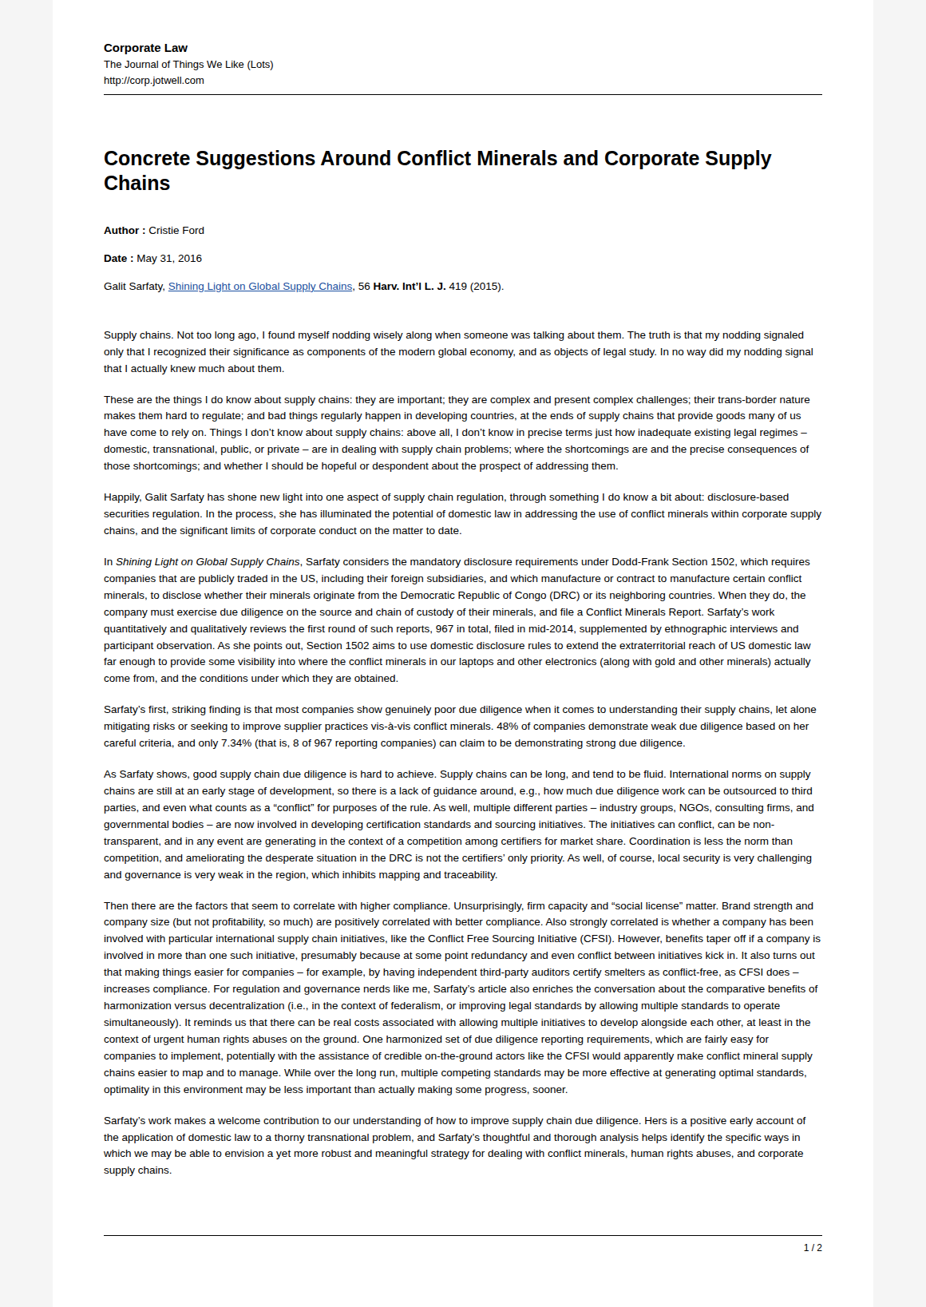Corporate Law
The Journal of Things We Like (Lots)
http://corp.jotwell.com
Concrete Suggestions Around Conflict Minerals and Corporate Supply Chains
Author : Cristie Ford
Date : May 31, 2016
Galit Sarfaty, Shining Light on Global Supply Chains, 56 Harv. Int’l L. J. 419 (2015).
Supply chains. Not too long ago, I found myself nodding wisely along when someone was talking about them. The truth is that my nodding signaled only that I recognized their significance as components of the modern global economy, and as objects of legal study. In no way did my nodding signal that I actually knew much about them.
These are the things I do know about supply chains: they are important; they are complex and present complex challenges; their trans-border nature makes them hard to regulate; and bad things regularly happen in developing countries, at the ends of supply chains that provide goods many of us have come to rely on. Things I don’t know about supply chains: above all, I don’t know in precise terms just how inadequate existing legal regimes – domestic, transnational, public, or private – are in dealing with supply chain problems; where the shortcomings are and the precise consequences of those shortcomings; and whether I should be hopeful or despondent about the prospect of addressing them.
Happily, Galit Sarfaty has shone new light into one aspect of supply chain regulation, through something I do know a bit about: disclosure-based securities regulation. In the process, she has illuminated the potential of domestic law in addressing the use of conflict minerals within corporate supply chains, and the significant limits of corporate conduct on the matter to date.
In Shining Light on Global Supply Chains, Sarfaty considers the mandatory disclosure requirements under Dodd-Frank Section 1502, which requires companies that are publicly traded in the US, including their foreign subsidiaries, and which manufacture or contract to manufacture certain conflict minerals, to disclose whether their minerals originate from the Democratic Republic of Congo (DRC) or its neighboring countries. When they do, the company must exercise due diligence on the source and chain of custody of their minerals, and file a Conflict Minerals Report. Sarfaty’s work quantitatively and qualitatively reviews the first round of such reports, 967 in total, filed in mid-2014, supplemented by ethnographic interviews and participant observation. As she points out, Section 1502 aims to use domestic disclosure rules to extend the extraterritorial reach of US domestic law far enough to provide some visibility into where the conflict minerals in our laptops and other electronics (along with gold and other minerals) actually come from, and the conditions under which they are obtained.
Sarfaty’s first, striking finding is that most companies show genuinely poor due diligence when it comes to understanding their supply chains, let alone mitigating risks or seeking to improve supplier practices vis-à-vis conflict minerals. 48% of companies demonstrate weak due diligence based on her careful criteria, and only 7.34% (that is, 8 of 967 reporting companies) can claim to be demonstrating strong due diligence.
As Sarfaty shows, good supply chain due diligence is hard to achieve. Supply chains can be long, and tend to be fluid. International norms on supply chains are still at an early stage of development, so there is a lack of guidance around, e.g., how much due diligence work can be outsourced to third parties, and even what counts as a “conflict” for purposes of the rule. As well, multiple different parties – industry groups, NGOs, consulting firms, and governmental bodies – are now involved in developing certification standards and sourcing initiatives. The initiatives can conflict, can be non-transparent, and in any event are generating in the context of a competition among certifiers for market share. Coordination is less the norm than competition, and ameliorating the desperate situation in the DRC is not the certifiers’ only priority. As well, of course, local security is very challenging and governance is very weak in the region, which inhibits mapping and traceability.
Then there are the factors that seem to correlate with higher compliance. Unsurprisingly, firm capacity and “social license” matter. Brand strength and company size (but not profitability, so much) are positively correlated with better compliance. Also strongly correlated is whether a company has been involved with particular international supply chain initiatives, like the Conflict Free Sourcing Initiative (CFSI). However, benefits taper off if a company is involved in more than one such initiative, presumably because at some point redundancy and even conflict between initiatives kick in. It also turns out that making things easier for companies – for example, by having independent third-party auditors certify smelters as conflict-free, as CFSI does – increases compliance. For regulation and governance nerds like me, Sarfaty’s article also enriches the conversation about the comparative benefits of harmonization versus decentralization (i.e., in the context of federalism, or improving legal standards by allowing multiple standards to operate simultaneously). It reminds us that there can be real costs associated with allowing multiple initiatives to develop alongside each other, at least in the context of urgent human rights abuses on the ground. One harmonized set of due diligence reporting requirements, which are fairly easy for companies to implement, potentially with the assistance of credible on-the-ground actors like the CFSI would apparently make conflict mineral supply chains easier to map and to manage. While over the long run, multiple competing standards may be more effective at generating optimal standards, optimality in this environment may be less important than actually making some progress, sooner.
Sarfaty’s work makes a welcome contribution to our understanding of how to improve supply chain due diligence. Hers is a positive early account of the application of domestic law to a thorny transnational problem, and Sarfaty’s thoughtful and thorough analysis helps identify the specific ways in which we may be able to envision a yet more robust and meaningful strategy for dealing with conflict minerals, human rights abuses, and corporate supply chains.
1 / 2